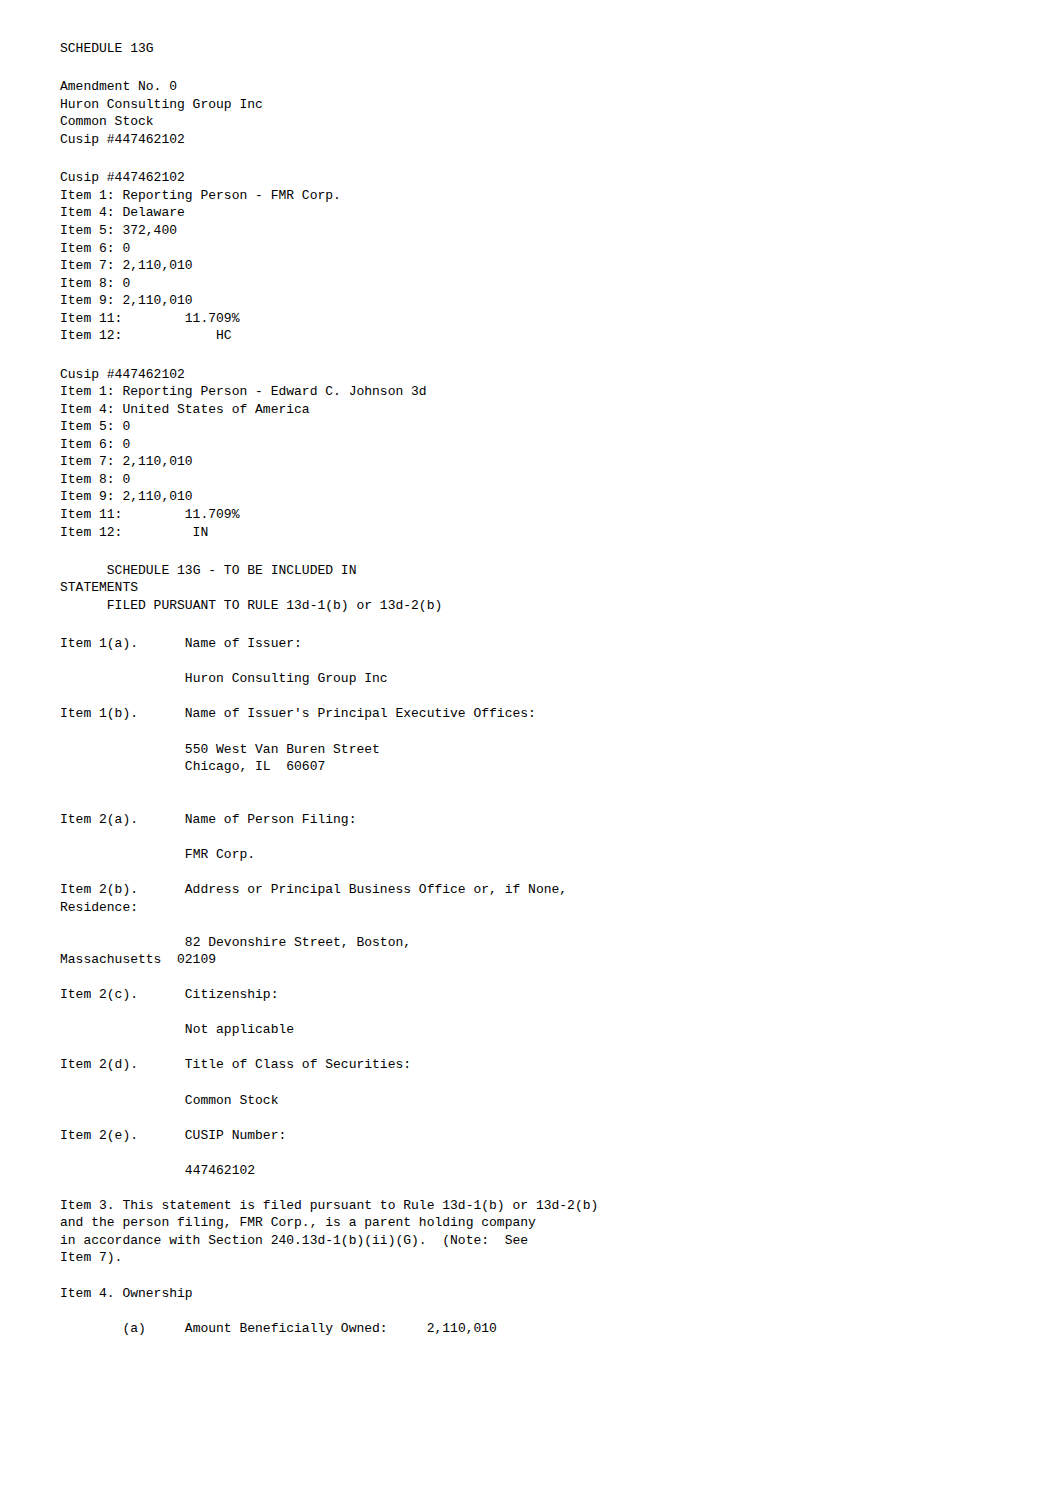SCHEDULE 13G
Amendment No. 0
Huron Consulting Group Inc
Common Stock
Cusip #447462102
Cusip #447462102
Item 1: Reporting Person - FMR Corp.
Item 4: Delaware
Item 5: 372,400
Item 6: 0
Item 7: 2,110,010
Item 8: 0
Item 9: 2,110,010
Item 11:        11.709%
Item 12:            HC
Cusip #447462102
Item 1: Reporting Person - Edward C. Johnson 3d
Item 4: United States of America
Item 5: 0
Item 6: 0
Item 7: 2,110,010
Item 8: 0
Item 9: 2,110,010
Item 11:        11.709%
Item 12:         IN
      SCHEDULE 13G - TO BE INCLUDED IN
STATEMENTS
      FILED PURSUANT TO RULE 13d-1(b) or 13d-2(b)
Item 1(a).      Name of Issuer:

                Huron Consulting Group Inc

Item 1(b).      Name of Issuer's Principal Executive Offices:

                550 West Van Buren Street
                Chicago, IL  60607


Item 2(a).      Name of Person Filing:

                FMR Corp.

Item 2(b).      Address or Principal Business Office or, if None,
Residence:

                82 Devonshire Street, Boston,
Massachusetts  02109

Item 2(c).      Citizenship:

                Not applicable

Item 2(d).      Title of Class of Securities:

                Common Stock

Item 2(e).      CUSIP Number:

                447462102

Item 3. This statement is filed pursuant to Rule 13d-1(b) or 13d-2(b)
and the person filing, FMR Corp., is a parent holding company
in accordance with Section 240.13d-1(b)(ii)(G).  (Note:  See
Item 7).

Item 4. Ownership

        (a)     Amount Beneficially Owned:     2,110,010